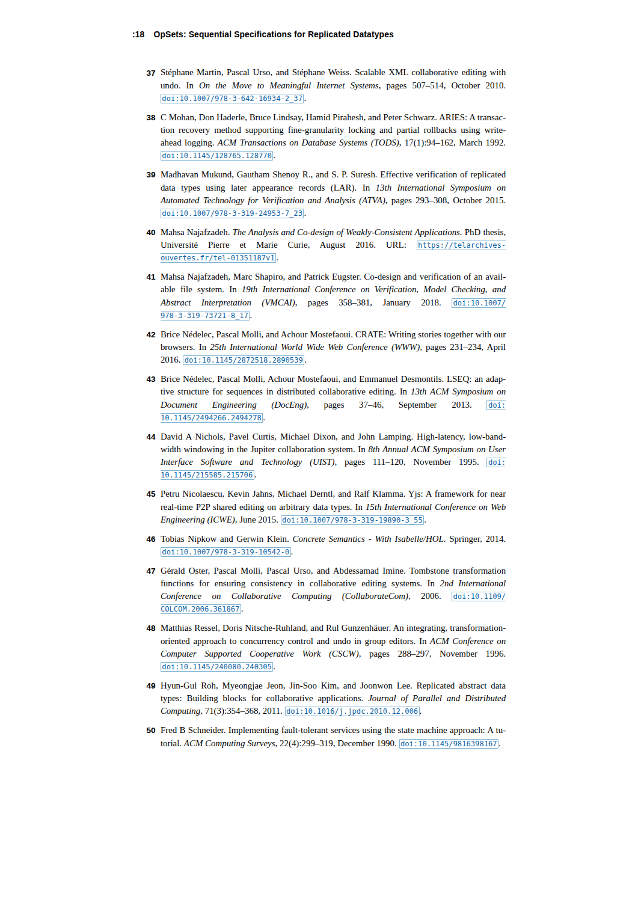:18 OpSets: Sequential Specifications for Replicated Datatypes
37 Stéphane Martin, Pascal Urso, and Stéphane Weiss. Scalable XML collaborative editing with undo. In On the Move to Meaningful Internet Systems, pages 507–514, October 2010. doi:10.1007/978-3-642-16934-2_37.
38 C Mohan, Don Haderle, Bruce Lindsay, Hamid Pirahesh, and Peter Schwarz. ARIES: A transaction recovery method supporting fine-granularity locking and partial rollbacks using write-ahead logging. ACM Transactions on Database Systems (TODS), 17(1):94–162, March 1992. doi:10.1145/128765.128770.
39 Madhavan Mukund, Gautham Shenoy R., and S. P. Suresh. Effective verification of replicated data types using later appearance records (LAR). In 13th International Symposium on Automated Technology for Verification and Analysis (ATVA), pages 293–308, October 2015. doi:10.1007/978-3-319-24953-7_23.
40 Mahsa Najafzadeh. The Analysis and Co-design of Weakly-Consistent Applications. PhD thesis, Université Pierre et Marie Curie, August 2016. URL: https://telarchives-ouvertes.fr/tel-01351187v1.
41 Mahsa Najafzadeh, Marc Shapiro, and Patrick Eugster. Co-design and verification of an available file system. In 19th International Conference on Verification, Model Checking, and Abstract Interpretation (VMCAI), pages 358–381, January 2018. doi:10.1007/978-3-319-73721-8_17.
42 Brice Nédelec, Pascal Molli, and Achour Mostefaoui. CRATE: Writing stories together with our browsers. In 25th International World Wide Web Conference (WWW), pages 231–234, April 2016. doi:10.1145/2872518.2890539.
43 Brice Nédelec, Pascal Molli, Achour Mostefaoui, and Emmanuel Desmontils. LSEQ: an adaptive structure for sequences in distributed collaborative editing. In 13th ACM Symposium on Document Engineering (DocEng), pages 37–46, September 2013. doi:10.1145/2494266.2494278.
44 David A Nichols, Pavel Curtis, Michael Dixon, and John Lamping. High-latency, low-bandwidth windowing in the Jupiter collaboration system. In 8th Annual ACM Symposium on User Interface Software and Technology (UIST), pages 111–120, November 1995. doi:10.1145/215585.215706.
45 Petru Nicolaescu, Kevin Jahns, Michael Derntl, and Ralf Klamma. Yjs: A framework for near real-time P2P shared editing on arbitrary data types. In 15th International Conference on Web Engineering (ICWE), June 2015. doi:10.1007/978-3-319-19890-3_55.
46 Tobias Nipkow and Gerwin Klein. Concrete Semantics - With Isabelle/HOL. Springer, 2014. doi:10.1007/978-3-319-10542-0.
47 Gérald Oster, Pascal Molli, Pascal Urso, and Abdessamad Imine. Tombstone transformation functions for ensuring consistency in collaborative editing systems. In 2nd International Conference on Collaborative Computing (CollaborateCom), 2006. doi:10.1109/COLCOM.2006.361867.
48 Matthias Ressel, Doris Nitsche-Ruhland, and Rul Gunzenhäuer. An integrating, transformation-oriented approach to concurrency control and undo in group editors. In ACM Conference on Computer Supported Cooperative Work (CSCW), pages 288–297, November 1996. doi:10.1145/240080.240305.
49 Hyun-Gul Roh, Myeongjae Jeon, Jin-Soo Kim, and Joonwon Lee. Replicated abstract data types: Building blocks for collaborative applications. Journal of Parallel and Distributed Computing, 71(3):354–368, 2011. doi:10.1016/j.jpdc.2010.12.006.
50 Fred B Schneider. Implementing fault-tolerant services using the state machine approach: A tutorial. ACM Computing Surveys, 22(4):299–319, December 1990. doi:10.1145/9816398167.